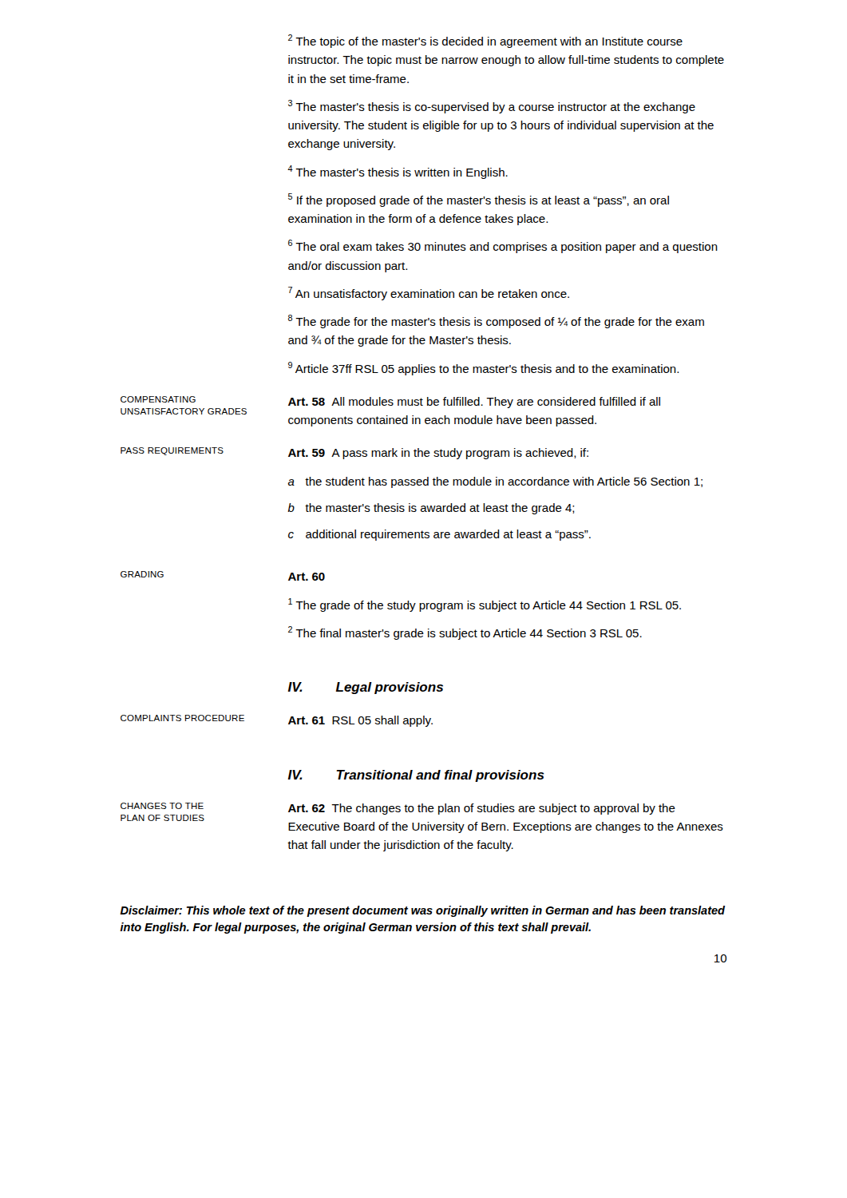2 The topic of the master's is decided in agreement with an Institute course instructor. The topic must be narrow enough to allow full-time students to complete it in the set time-frame.
3 The master's thesis is co-supervised by a course instructor at the exchange university. The student is eligible for up to 3 hours of individual supervision at the exchange university.
4 The master's thesis is written in English.
5 If the proposed grade of the master's thesis is at least a “pass”, an oral examination in the form of a defence takes place.
6 The oral exam takes 30 minutes and comprises a position paper and a question and/or discussion part.
7 An unsatisfactory examination can be retaken once.
8 The grade for the master's thesis is composed of ¼ of the grade for the exam and ¾ of the grade for the Master's thesis.
9 Article 37ff RSL 05 applies to the master's thesis and to the examination.
Compensating
Unsatisfactory Grades
Art. 58 All modules must be fulfilled. They are considered fulfilled if all components contained in each module have been passed.
Pass Requirements
Art. 59 A pass mark in the study program is achieved, if:
athe student has passed the module in accordance with Article 56 Section 1;
bthe master's thesis is awarded at least the grade 4;
cadditional requirements are awarded at least a “pass”.
Grading
Art. 60
1 The grade of the study program is subject to Article 44 Section 1 RSL 05.
2 The final master's grade is subject to Article 44 Section 3 RSL 05.
IV. Legal provisions
Complaints Procedure
Art. 61 RSL 05 shall apply.
IV. Transitional and final provisions
Changes to the
Plan of Studies
Art. 62 The changes to the plan of studies are subject to approval by the Executive Board of the University of Bern. Exceptions are changes to the Annexes that fall under the jurisdiction of the faculty.
Disclaimer: This whole text of the present document was originally written in German and has been translated into English. For legal purposes, the original German version of this text shall prevail.
10